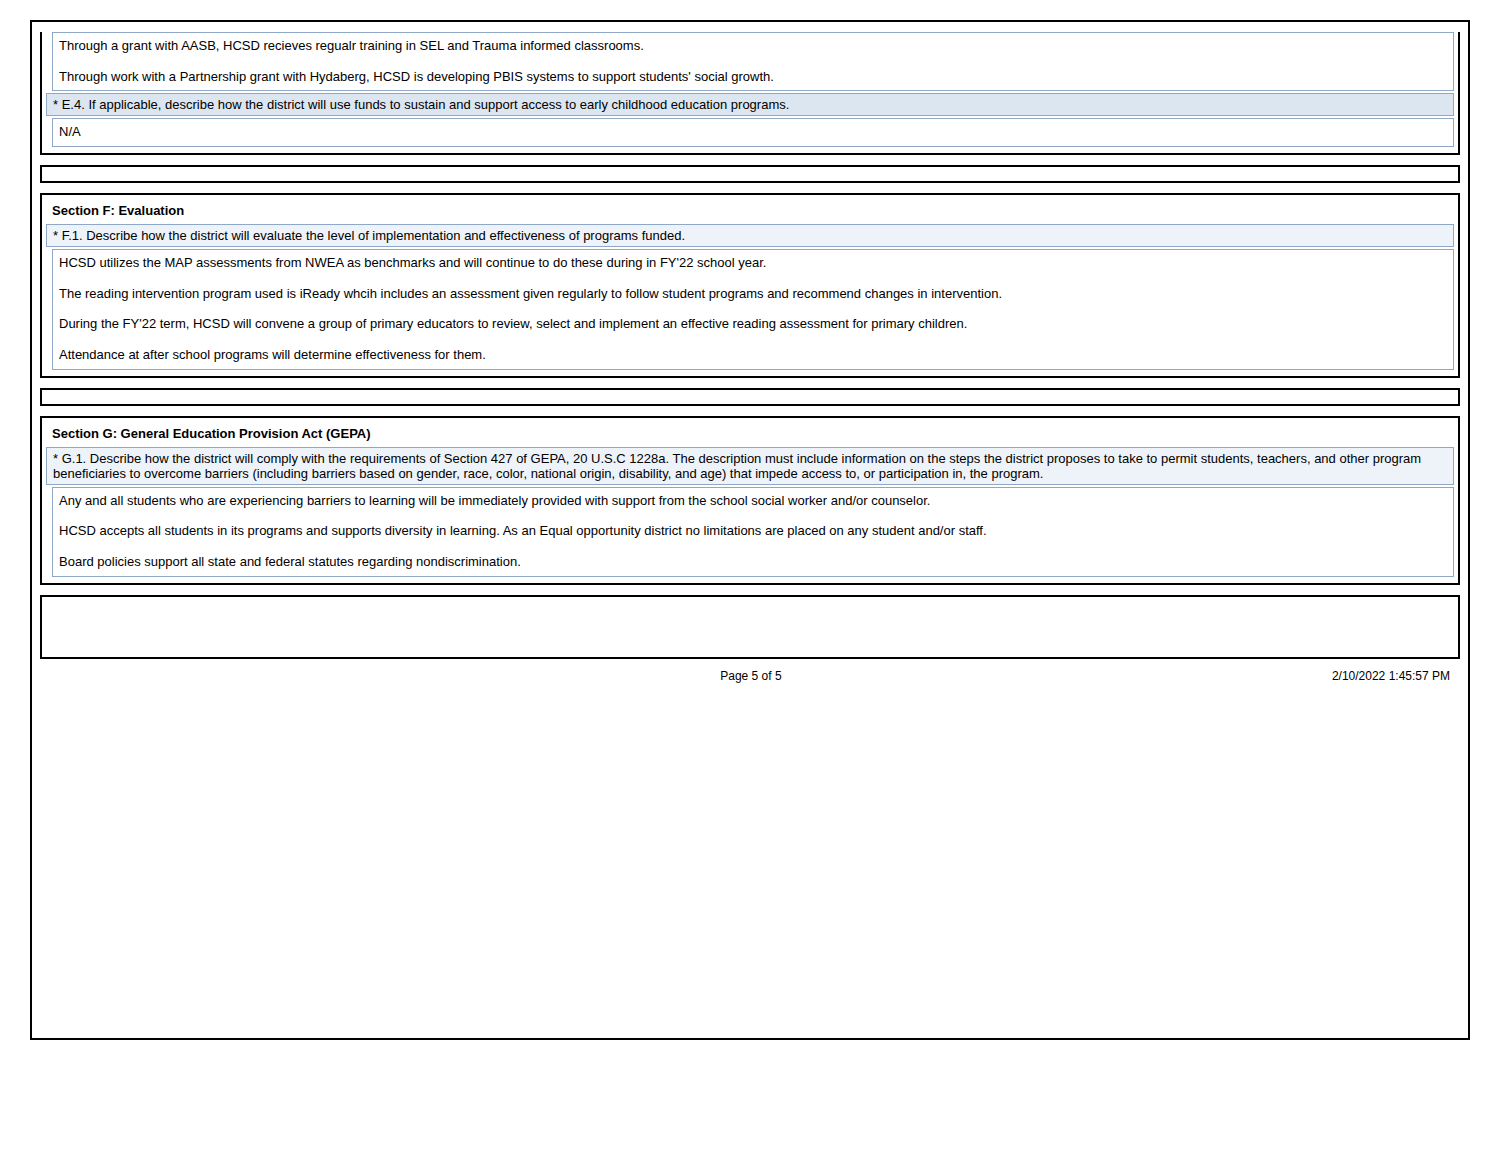Through a grant with AASB, HCSD recieves regualr training in SEL and Trauma informed classrooms.
Through work with a Partnership grant with Hydaberg, HCSD is developing PBIS systems to support students' social growth.
* E.4. If applicable, describe how the district will use funds to sustain and support access to early childhood education programs.
N/A
Section F: Evaluation
* F.1. Describe how the district will evaluate the level of implementation and effectiveness of programs funded.
HCSD utilizes the MAP assessments from NWEA as benchmarks and will continue to do these during in FY'22 school year.
The reading intervention program used is iReady whcih includes an assessment given regularly to follow student programs and recommend changes in intervention.
During the FY'22 term, HCSD will convene a group of primary educators to review, select and implement an effective reading assessment for primary children.
Attendance at after school programs will determine effectiveness for them.
Section G: General Education Provision Act (GEPA)
* G.1. Describe how the district will comply with the requirements of Section 427 of GEPA, 20 U.S.C 1228a. The description must include information on the steps the district proposes to take to permit students, teachers, and other program beneficiaries to overcome barriers (including barriers based on gender, race, color, national origin, disability, and age) that impede access to, or participation in, the program.
Any and all students who are experiencing barriers to learning will be immediately provided with support from the school social worker and/or counselor.
HCSD accepts all students in its programs and supports diversity in learning. As an Equal opportunity district no limitations are placed on any student and/or staff.
Board policies support all state and federal statutes regarding nondiscrimination.
Page 5 of 5
2/10/2022 1:45:57 PM